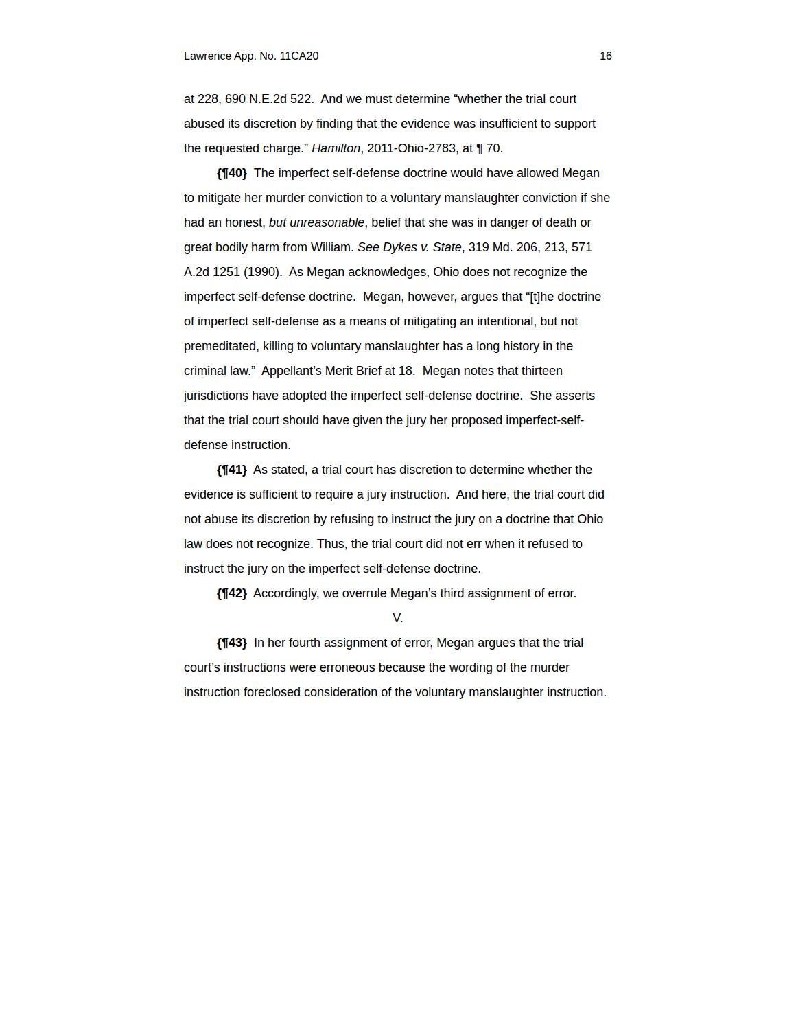Lawrence App. No. 11CA20 16
at 228, 690 N.E.2d 522. And we must determine “whether the trial court abused its discretion by finding that the evidence was insufficient to support the requested charge.” Hamilton, 2011-Ohio-2783, at ¶ 70.
{¶40} The imperfect self-defense doctrine would have allowed Megan to mitigate her murder conviction to a voluntary manslaughter conviction if she had an honest, but unreasonable, belief that she was in danger of death or great bodily harm from William. See Dykes v. State, 319 Md. 206, 213, 571 A.2d 1251 (1990). As Megan acknowledges, Ohio does not recognize the imperfect self-defense doctrine. Megan, however, argues that “[t]he doctrine of imperfect self-defense as a means of mitigating an intentional, but not premeditated, killing to voluntary manslaughter has a long history in the criminal law.” Appellant’s Merit Brief at 18. Megan notes that thirteen jurisdictions have adopted the imperfect self-defense doctrine. She asserts that the trial court should have given the jury her proposed imperfect-self-defense instruction.
{¶41} As stated, a trial court has discretion to determine whether the evidence is sufficient to require a jury instruction. And here, the trial court did not abuse its discretion by refusing to instruct the jury on a doctrine that Ohio law does not recognize. Thus, the trial court did not err when it refused to instruct the jury on the imperfect self-defense doctrine.
{¶42} Accordingly, we overrule Megan’s third assignment of error.
V.
{¶43} In her fourth assignment of error, Megan argues that the trial court’s instructions were erroneous because the wording of the murder instruction foreclosed consideration of the voluntary manslaughter instruction.